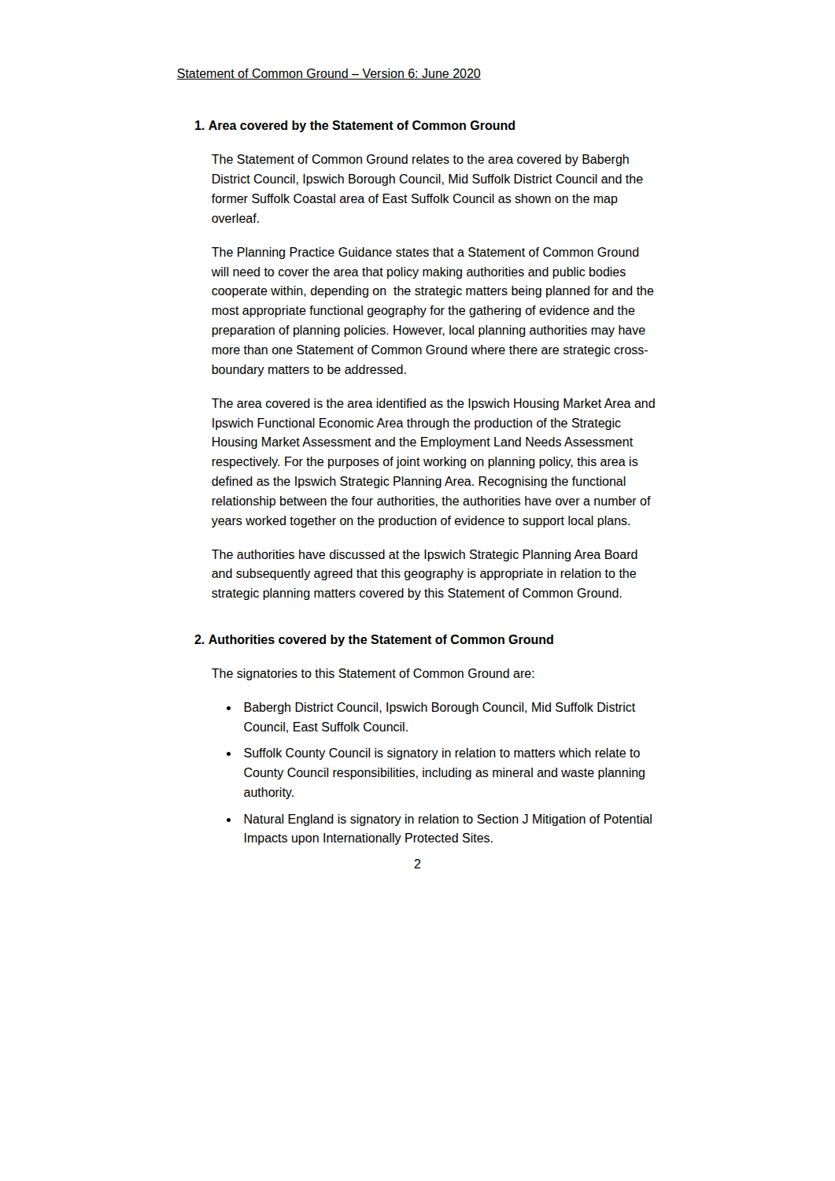Statement of Common Ground – Version 6: June 2020
Area covered by the Statement of Common Ground
The Statement of Common Ground relates to the area covered by Babergh District Council, Ipswich Borough Council, Mid Suffolk District Council and the former Suffolk Coastal area of East Suffolk Council as shown on the map overleaf.
The Planning Practice Guidance states that a Statement of Common Ground will need to cover the area that policy making authorities and public bodies cooperate within, depending on the strategic matters being planned for and the most appropriate functional geography for the gathering of evidence and the preparation of planning policies. However, local planning authorities may have more than one Statement of Common Ground where there are strategic cross-boundary matters to be addressed.
The area covered is the area identified as the Ipswich Housing Market Area and Ipswich Functional Economic Area through the production of the Strategic Housing Market Assessment and the Employment Land Needs Assessment respectively. For the purposes of joint working on planning policy, this area is defined as the Ipswich Strategic Planning Area. Recognising the functional relationship between the four authorities, the authorities have over a number of years worked together on the production of evidence to support local plans.
The authorities have discussed at the Ipswich Strategic Planning Area Board and subsequently agreed that this geography is appropriate in relation to the strategic planning matters covered by this Statement of Common Ground.
Authorities covered by the Statement of Common Ground
The signatories to this Statement of Common Ground are:
Babergh District Council, Ipswich Borough Council, Mid Suffolk District Council, East Suffolk Council.
Suffolk County Council is signatory in relation to matters which relate to County Council responsibilities, including as mineral and waste planning authority.
Natural England is signatory in relation to Section J Mitigation of Potential Impacts upon Internationally Protected Sites.
2